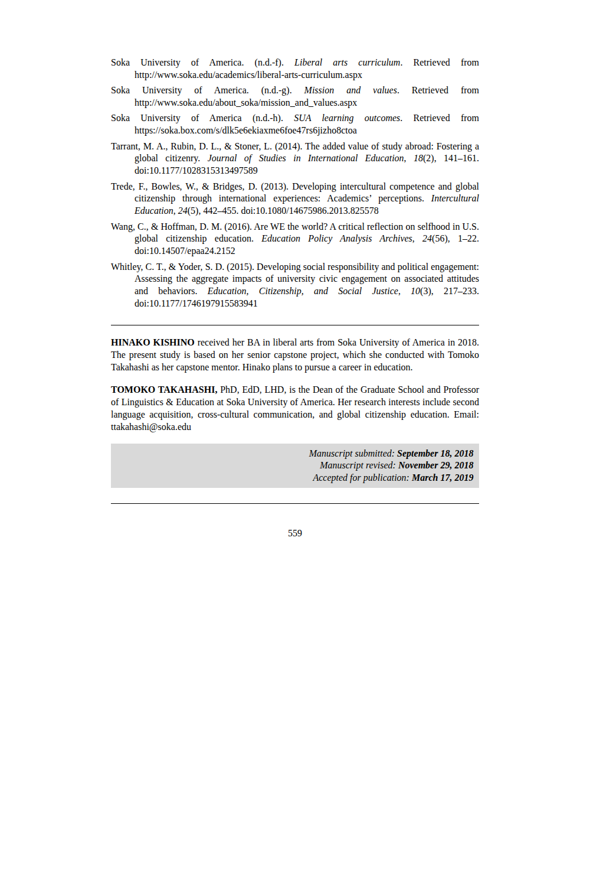Soka University of America. (n.d.-f). Liberal arts curriculum. Retrieved from http://www.soka.edu/academics/liberal-arts-curriculum.aspx
Soka University of America. (n.d.-g). Mission and values. Retrieved from http://www.soka.edu/about_soka/mission_and_values.aspx
Soka University of America (n.d.-h). SUA learning outcomes. Retrieved from https://soka.box.com/s/dlk5e6ekiaxme6foe47rs6jizho8ctoa
Tarrant, M. A., Rubin, D. L., & Stoner, L. (2014). The added value of study abroad: Fostering a global citizenry. Journal of Studies in International Education, 18(2), 141–161. doi:10.1177/1028315313497589
Trede, F., Bowles, W., & Bridges, D. (2013). Developing intercultural competence and global citizenship through international experiences: Academics’ perceptions. Intercultural Education, 24(5), 442–455. doi:10.1080/14675986.2013.825578
Wang, C., & Hoffman, D. M. (2016). Are WE the world? A critical reflection on selfhood in U.S. global citizenship education. Education Policy Analysis Archives, 24(56), 1–22. doi:10.14507/epaa24.2152
Whitley, C. T., & Yoder, S. D. (2015). Developing social responsibility and political engagement: Assessing the aggregate impacts of university civic engagement on associated attitudes and behaviors. Education, Citizenship, and Social Justice, 10(3), 217–233. doi:10.1177/1746197915583941
HINAKO KISHINO received her BA in liberal arts from Soka University of America in 2018. The present study is based on her senior capstone project, which she conducted with Tomoko Takahashi as her capstone mentor. Hinako plans to pursue a career in education.
TOMOKO TAKAHASHI, PhD, EdD, LHD, is the Dean of the Graduate School and Professor of Linguistics & Education at Soka University of America. Her research interests include second language acquisition, cross-cultural communication, and global citizenship education. Email: ttakahashi@soka.edu
Manuscript submitted: September 18, 2018
Manuscript revised: November 29, 2018
Accepted for publication: March 17, 2019
559